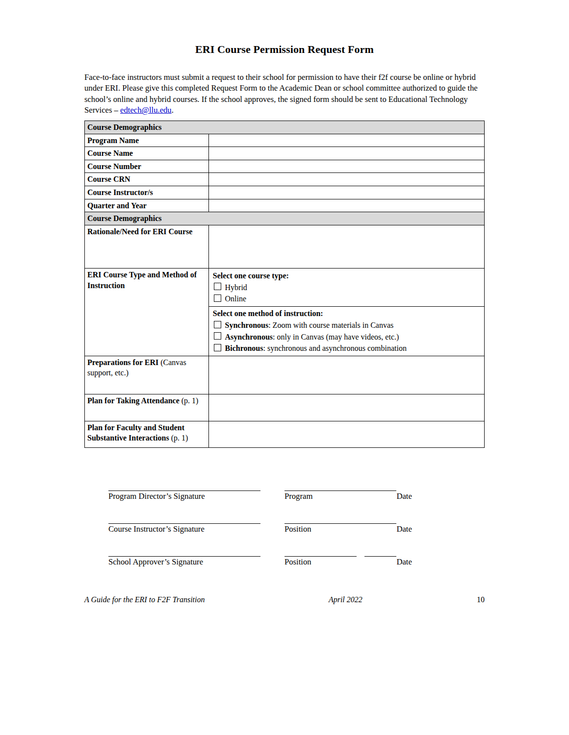ERI Course Permission Request Form
Face-to-face instructors must submit a request to their school for permission to have their f2f course be online or hybrid under ERI. Please give this completed Request Form to the Academic Dean or school committee authorized to guide the school’s online and hybrid courses. If the school approves, the signed form should be sent to Educational Technology Services – edtech@llu.edu.
| Course Demographics |
| Program Name | |
| Course Name | |
| Course Number | |
| Course CRN | |
| Course Instructor/s | |
| Quarter and Year | |
| Course Demographics |
| Rationale/Need for ERI Course | |
| ERI Course Type and Method of Instruction | Select one course type: Hybrid Online |
| Select one method of instruction: Synchronous : Zoom with course materials in Canvas Asynchronous : only in Canvas (may have videos, etc.) Bichronous : synchronous and asynchronous combination |
| Preparations for ERI (Canvas support, etc.) | |
| Plan for Taking Attendance (p. 1) | |
| Plan for Faculty and Student Substantive Interactions (p. 1) | |
| | Program Director’s Signature | | Program | Date |
| | Course Instructor’s Signature | | Position | Date |
| | School Approver’s Signature | | Position | | | Date |
A Guide for the ERI to F2F Transition
April 2022
10